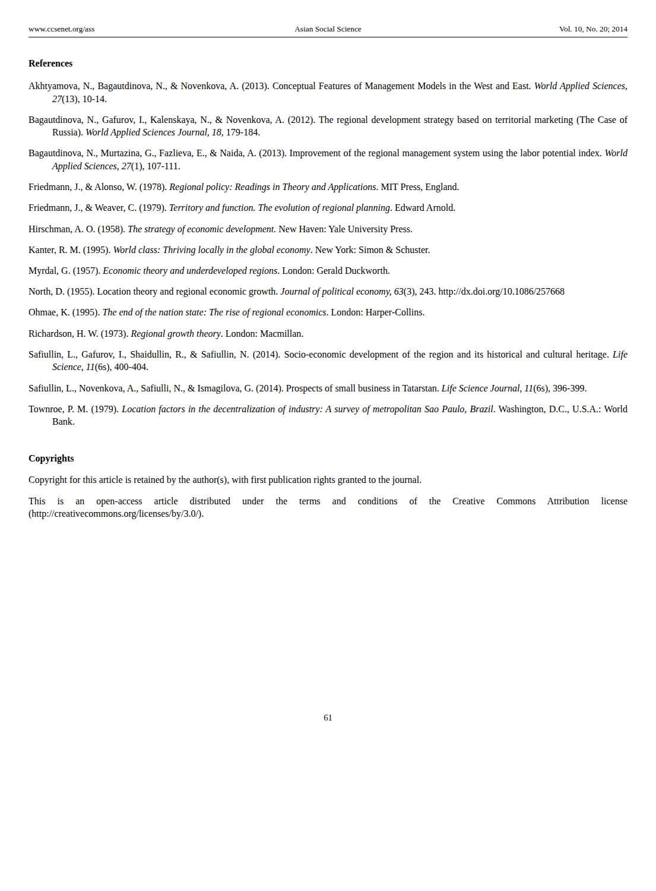www.ccsenet.org/ass Asian Social Science Vol. 10, No. 20; 2014
References
Akhtyamova, N., Bagautdinova, N., & Novenkova, A. (2013). Conceptual Features of Management Models in the West and East. World Applied Sciences, 27(13), 10-14.
Bagautdinova, N., Gafurov, I., Kalenskaya, N., & Novenkova, A. (2012). The regional development strategy based on territorial marketing (The Case of Russia). World Applied Sciences Journal, 18, 179-184.
Bagautdinova, N., Murtazina, G., Fazlieva, E., & Naida, A. (2013). Improvement of the regional management system using the labor potential index. World Applied Sciences, 27(1), 107-111.
Friedmann, J., & Alonso, W. (1978). Regional policy: Readings in Theory and Applications. MIT Press, England.
Friedmann, J., & Weaver, C. (1979). Territory and function. The evolution of regional planning. Edward Arnold.
Hirschman, A. O. (1958). The strategy of economic development. New Haven: Yale University Press.
Kanter, R. M. (1995). World class: Thriving locally in the global economy. New York: Simon & Schuster.
Myrdal, G. (1957). Economic theory and underdeveloped regions. London: Gerald Duckworth.
North, D. (1955). Location theory and regional economic growth. Journal of political economy, 63(3), 243. http://dx.doi.org/10.1086/257668
Ohmae, K. (1995). The end of the nation state: The rise of regional economics. London: Harper-Collins.
Richardson, H. W. (1973). Regional growth theory. London: Macmillan.
Safiullin, L., Gafurov, I., Shaidullin, R., & Safiullin, N. (2014). Socio-economic development of the region and its historical and cultural heritage. Life Science, 11(6s), 400-404.
Safiullin, L., Novenkova, A., Safiulli, N., & Ismagilova, G. (2014). Prospects of small business in Tatarstan. Life Science Journal, 11(6s), 396-399.
Townroe, P. M. (1979). Location factors in the decentralization of industry: A survey of metropolitan Sao Paulo, Brazil. Washington, D.C., U.S.A.: World Bank.
Copyrights
Copyright for this article is retained by the author(s), with first publication rights granted to the journal.
This is an open-access article distributed under the terms and conditions of the Creative Commons Attribution license (http://creativecommons.org/licenses/by/3.0/).
61